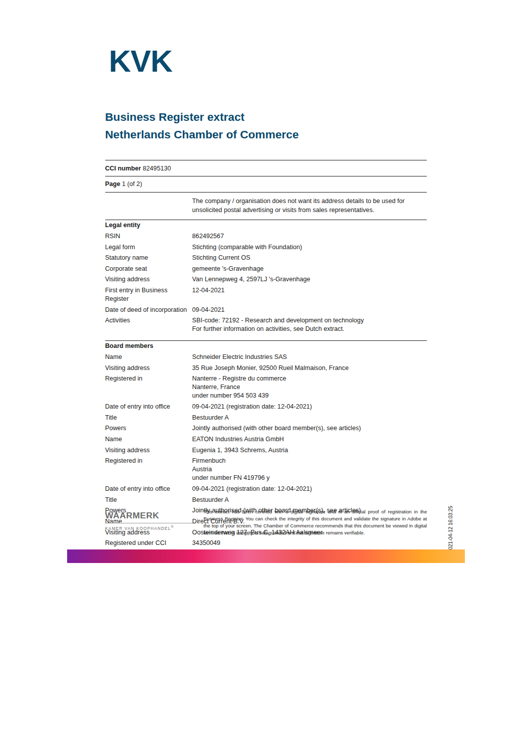KVK
Business Register extract
Netherlands Chamber of Commerce
CCI number 82495130
Page 1 (of 2)
The company / organisation does not want its address details to be used for unsolicited postal advertising or visits from sales representatives.
| Legal entity |
| RSIN | 862492567 |
| Legal form | Stichting (comparable with Foundation) |
| Statutory name | Stichting Current OS |
| Corporate seat | gemeente 's-Gravenhage |
| Visiting address | Van Lennepweg 4, 2597LJ 's-Gravenhage |
| First entry in Business Register | 12-04-2021 |
| Date of deed of incorporation | 09-04-2021 |
| Activities | SBI-code: 72192 - Research and development on technology For further information on activities, see Dutch extract. |
| Board members |
| Name | Schneider Electric Industries SAS |
| Visiting address | 35 Rue Joseph Monier, 92500 Rueil Malmaison, France |
| Registered in | Nanterre - Registre du commerce Nanterre, France under number 954 503 439 |
| Date of entry into office | 09-04-2021 (registration date: 12-04-2021) |
| Title | Bestuurder A |
| Powers | Jointly authorised (with other board member(s), see articles) |
| Name | EATON Industries Austria GmbH |
| Visiting address | Eugenia 1, 3943 Schrems, Austria |
| Registered in | Firmenbuch Austria under number FN 419796 y |
| Date of entry into office | 09-04-2021 (registration date: 12-04-2021) |
| Title | Bestuurder A |
| Powers | Jointly authorised (with other board member(s), see articles) |
| Name | Direct Current B.V. |
| Visiting address | Oosteinderweg 127, Bus C, 1432AH Aalsmeer |
| Registered under CCI number | 34350049 |
WAARMERK
KAMER VAN KOOPHANDEL®
This extract has been certified with a digital signature and is an official proof of registration in the Business Register. You can check the integrity of this document and validate the signature in Adobe at the top of your screen. The Chamber of Commerce recommends that this document be viewed in digital form so that its integrity is safeguarded and the signature remains verifiable.
2021-04-12 16:03:25